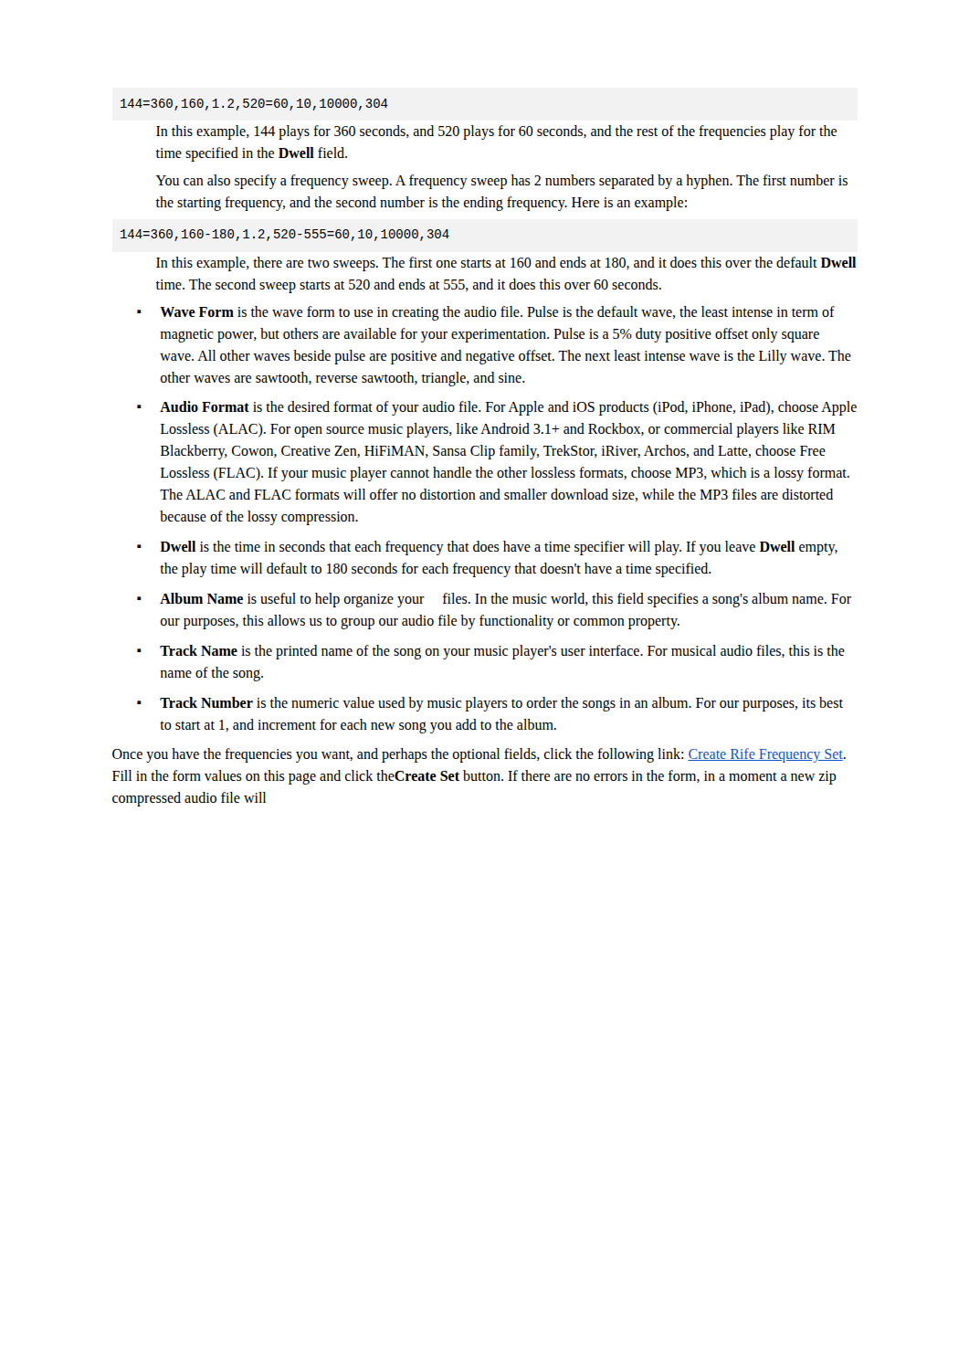144=360,160,1.2,520=60,10,10000,304
In this example, 144 plays for 360 seconds, and 520 plays for 60 seconds, and the rest of the frequencies play for the time specified in the Dwell field.
You can also specify a frequency sweep. A frequency sweep has 2 numbers separated by a hyphen. The first number is the starting frequency, and the second number is the ending frequency. Here is an example:
144=360,160-180,1.2,520-555=60,10,10000,304
In this example, there are two sweeps. The first one starts at 160 and ends at 180, and it does this over the default Dwell time. The second sweep starts at 520 and ends at 555, and it does this over 60 seconds.
Wave Form is the wave form to use in creating the audio file. Pulse is the default wave, the least intense in term of magnetic power, but others are available for your experimentation. Pulse is a 5% duty positive offset only square wave. All other waves beside pulse are positive and negative offset. The next least intense wave is the Lilly wave. The other waves are sawtooth, reverse sawtooth, triangle, and sine.
Audio Format is the desired format of your audio file. For Apple and iOS products (iPod, iPhone, iPad), choose Apple Lossless (ALAC). For open source music players, like Android 3.1+ and Rockbox, or commercial players like RIM Blackberry, Cowon, Creative Zen, HiFiMAN, Sansa Clip family, TrekStor, iRiver, Archos, and Latte, choose Free Lossless (FLAC). If your music player cannot handle the other lossless formats, choose MP3, which is a lossy format. The ALAC and FLAC formats will offer no distortion and smaller download size, while the MP3 files are distorted because of the lossy compression.
Dwell is the time in seconds that each frequency that does have a time specifier will play. If you leave Dwell empty, the play time will default to 180 seconds for each frequency that doesn't have a time specified.
Album Name is useful to help organize your files. In the music world, this field specifies a song's album name. For our purposes, this allows us to group our audio file by functionality or common property.
Track Name is the printed name of the song on your music player's user interface. For musical audio files, this is the name of the song.
Track Number is the numeric value used by music players to order the songs in an album. For our purposes, its best to start at 1, and increment for each new song you add to the album.
Once you have the frequencies you want, and perhaps the optional fields, click the following link: Create Rife Frequency Set. Fill in the form values on this page and click theCreate Set button. If there are no errors in the form, in a moment a new zip compressed audio file will